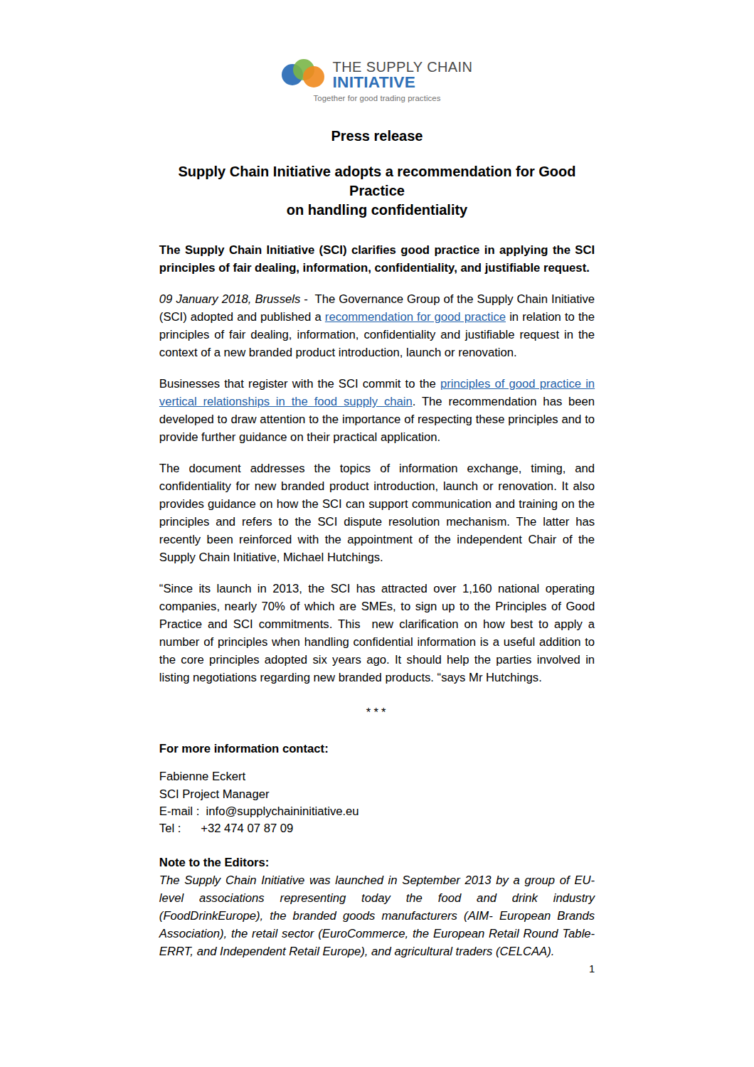THE SUPPLY CHAIN
INITIATIVE
Together for good trading practices
Press release
Supply Chain Initiative adopts a recommendation for Good Practice
on handling confidentiality
The Supply Chain Initiative (SCI) clarifies good practice in applying the SCI principles of fair dealing, information, confidentiality, and justifiable request.
09 January 2018, Brussels - The Governance Group of the Supply Chain Initiative (SCI) adopted and published a recommendation for good practice in relation to the principles of fair dealing, information, confidentiality and justifiable request in the context of a new branded product introduction, launch or renovation.
Businesses that register with the SCI commit to the principles of good practice in vertical relationships in the food supply chain. The recommendation has been developed to draw attention to the importance of respecting these principles and to provide further guidance on their practical application.
The document addresses the topics of information exchange, timing, and confidentiality for new branded product introduction, launch or renovation. It also provides guidance on how the SCI can support communication and training on the principles and refers to the SCI dispute resolution mechanism. The latter has recently been reinforced with the appointment of the independent Chair of the Supply Chain Initiative, Michael Hutchings.
“Since its launch in 2013, the SCI has attracted over 1,160 national operating companies, nearly 70% of which are SMEs, to sign up to the Principles of Good Practice and SCI commitments. This new clarification on how best to apply a number of principles when handling confidential information is a useful addition to the core principles adopted six years ago. It should help the parties involved in listing negotiations regarding new branded products. “says Mr Hutchings.
***
For more information contact:
Fabienne Eckert
SCI Project Manager
E-mail : info@supplychaininitiative.eu
Tel : +32 474 07 87 09
Note to the Editors:
The Supply Chain Initiative was launched in September 2013 by a group of EU-level associations representing today the food and drink industry (FoodDrinkEurope), the branded goods manufacturers (AIM- European Brands Association), the retail sector (EuroCommerce, the European Retail Round Table-ERRT, and Independent Retail Europe), and agricultural traders (CELCAA).
1